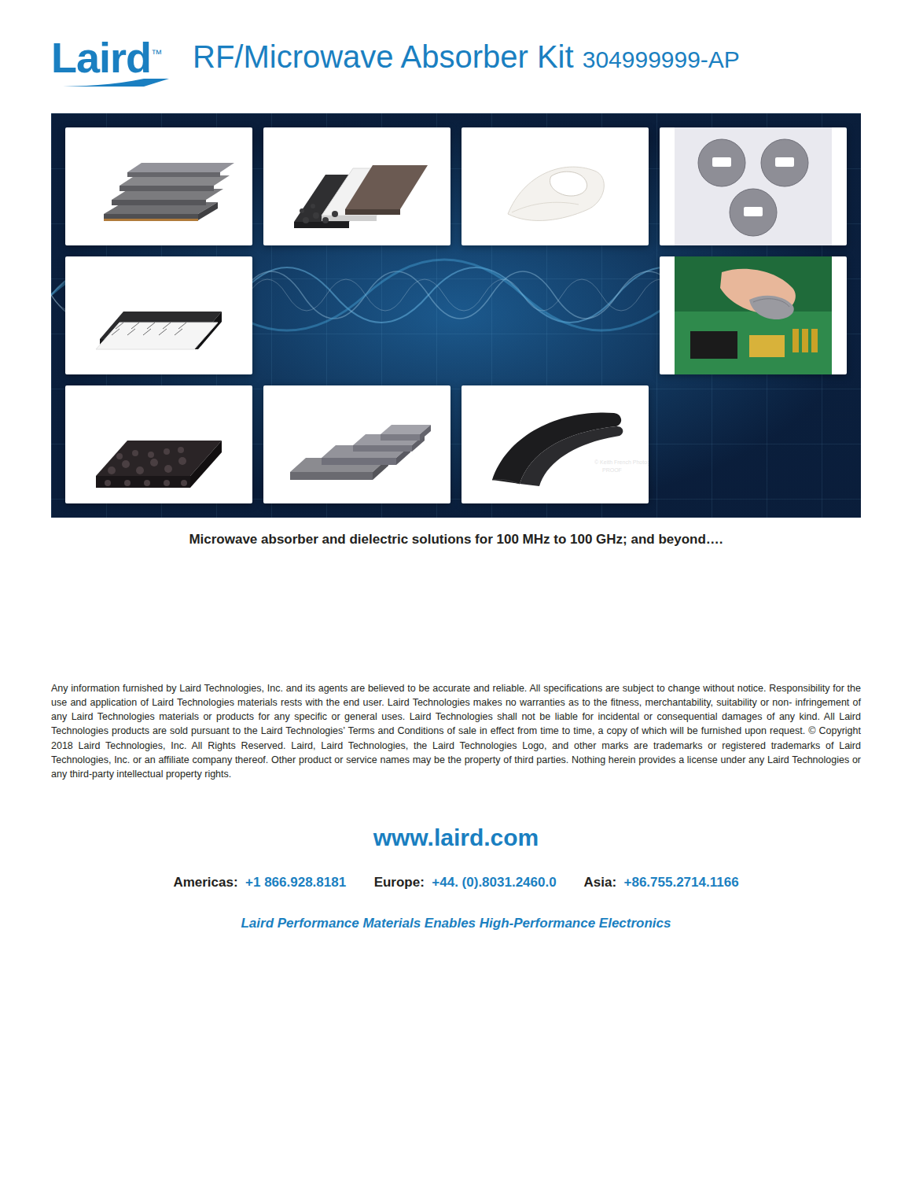Laird™
RF/Microwave Absorber Kit 304999999-AP
© Keith French Photography PROOF
Microwave absorber and dielectric solutions for 100 MHz to 100 GHz; and beyond….
Any information furnished by Laird Technologies, Inc. and its agents are believed to be accurate and reliable. All specifications are subject to change without notice. Responsibility for the use and application of Laird Technologies materials rests with the end user. Laird Technologies makes no warranties as to the fitness, merchantability, suitability or non- infringement of any Laird Technologies materials or products for any specific or general uses. Laird Technologies shall not be liable for incidental or consequential damages of any kind. All Laird Technologies products are sold pursuant to the Laird Technologies’ Terms and Conditions of sale in effect from time to time, a copy of which will be furnished upon request. © Copyright 2018 Laird Technologies, Inc. All Rights Reserved. Laird, Laird Technologies, the Laird Technologies Logo, and other marks are trademarks or registered trademarks of Laird Technologies, Inc. or an affiliate company thereof. Other product or service names may be the property of third parties. Nothing herein provides a license under any Laird Technologies or any third-party intellectual property rights.
www.laird.com
Americas: +1 866.928.8181 Europe: +44. (0).8031.2460.0 Asia: +86.755.2714.1166
Laird Performance Materials Enables High-Performance Electronics